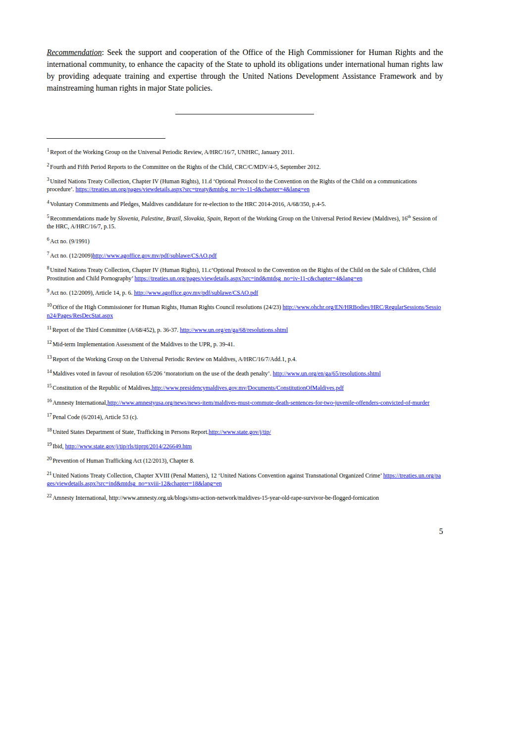Recommendation: Seek the support and cooperation of the Office of the High Commissioner for Human Rights and the international community, to enhance the capacity of the State to uphold its obligations under international human rights law by providing adequate training and expertise through the United Nations Development Assistance Framework and by mainstreaming human rights in major State policies.
Report of the Working Group on the Universal Periodic Review, A/HRC/16/7, UNHRC, January 2011.
Fourth and Fifth Period Reports to the Committee on the Rights of the Child, CRC/C/MDV/4-5, September 2012.
United Nations Treaty Collection, Chapter IV (Human Rights), 11.d ‘Optional Protocol to the Convention on the Rights of the Child on a communications procedure’. https://treaties.un.org/pages/viewdetails.aspx?src=treaty&mtdsg_no=iv-11-d&chapter=4&lang=en
Voluntary Commitments and Pledges, Maldives candidature for re-election to the HRC 2014-2016, A/68/350, p.4-5.
Recommendations made by Slovenia, Palestine, Brazil, Slovakia, Spain, Report of the Working Group on the Universal Period Review (Maldives), 16th Session of the HRC, A/HRC/16/7, p.15.
Act no. (9/1991)
Act no. (12/2009)http://www.agoffice.gov.mv/pdf/sublawe/CSAO.pdf
United Nations Treaty Collection, Chapter IV (Human Rights), 11.c‘Optional Protocol to the Convention on the Rights of the Child on the Sale of Children, Child Prostitution and Child Pornography’ https://treaties.un.org/pages/viewdetails.aspx?src=ind&mtdsg_no=iv-11-c&chapter=4&lang=en
Act no. (12/2009), Article 14, p. 6. http://www.agoffice.gov.mv/pdf/sublawe/CSAO.pdf
Office of the High Commissioner for Human Rights, Human Rights Council resolutions (24/23) http://www.ohchr.org/EN/HRBodies/HRC/RegularSessions/Session24/Pages/ResDecStat.aspx
Report of the Third Committee (A/68/452), p. 36-37. http://www.un.org/en/ga/68/resolutions.shtml
Mid-term Implementation Assessment of the Maldives to the UPR, p. 39-41.
Report of the Working Group on the Universal Periodic Review on Maldives, A/HRC/16/7/Add.1, p.4.
Maldives voted in favour of resolution 65/206 ‘moratorium on the use of the death penalty’. http://www.un.org/en/ga/65/resolutions.shtml
Constitution of the Republic of Maldives,http://www.presidencymaldives.gov.mv/Documents/ConstitutionOfMaldives.pdf
Amnesty International,http://www.amnestyusa.org/news/news-item/maldives-must-commute-death-sentences-for-two-juvenile-offenders-convicted-of-murder
Penal Code (6/2014), Article 53 (c).
United States Department of State, Trafficking in Persons Report.http://www.state.gov/j/tip/
Ibid, http://www.state.gov/j/tip/rls/tiprpt/2014/226649.htm
Prevention of Human Trafficking Act (12/2013), Chapter 8.
United Nations Treaty Collection, Chapter XVIII (Penal Matters), 12 ‘United Nations Convention against Transnational Organized Crime’ https://treaties.un.org/pages/viewdetails.aspx?src=ind&mtdsg_no=xviii-12&chapter=18&lang=en
Amnesty International, http://www.amnesty.org.uk/blogs/sms-action-network/maldives-15-year-old-rape-survivor-be-flogged-fornication
5